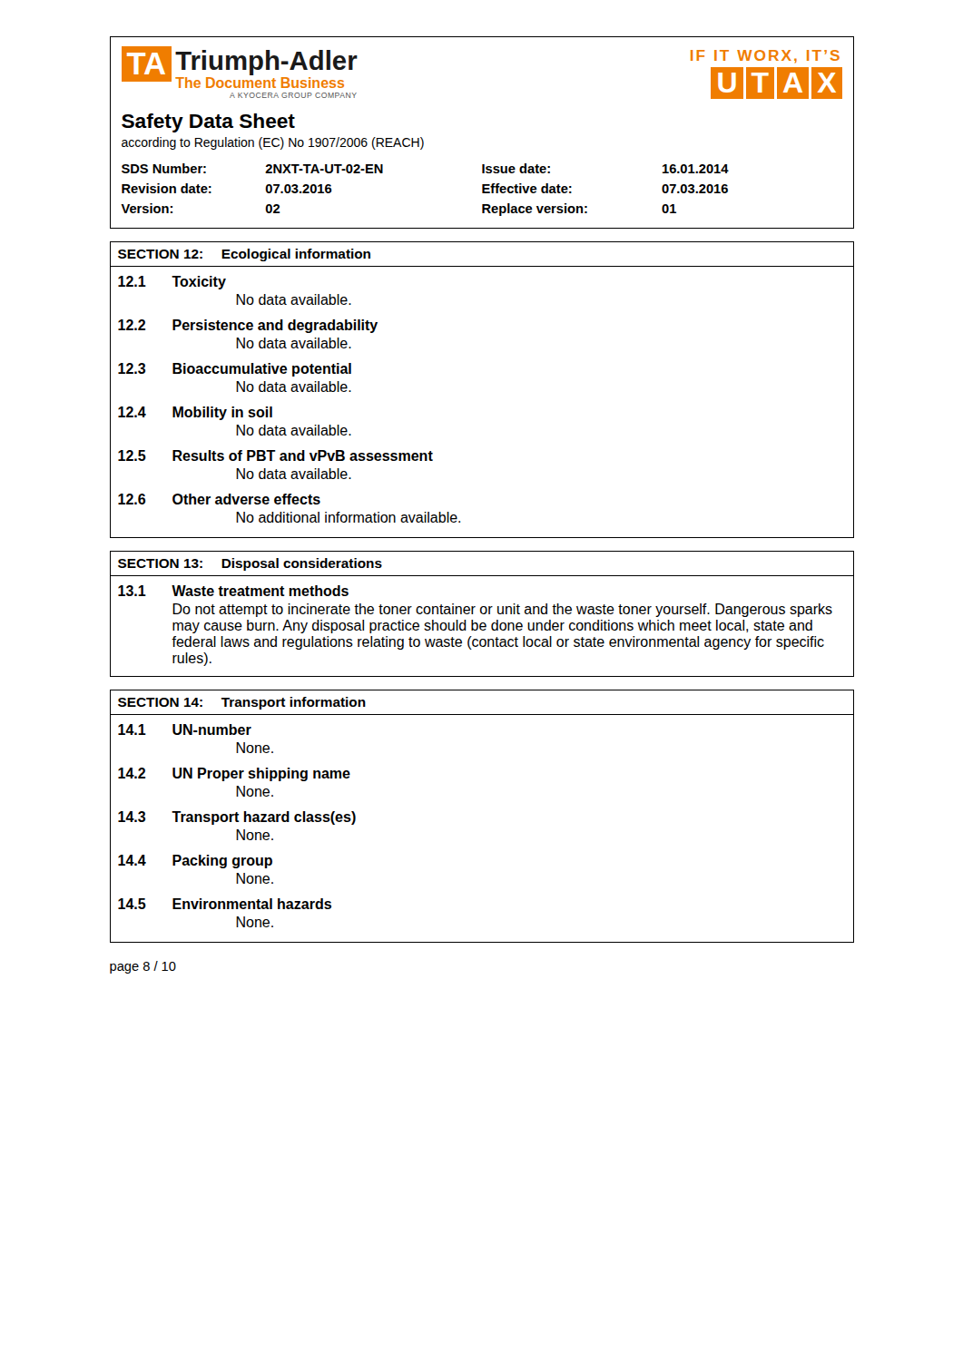TA
Triumph-Adler
The Document Business
A KYOCERA GROUP COMPANY
IF IT WORX, IT’S
UTAX
Safety Data Sheet
according to Regulation (EC) No 1907/2006 (REACH)
| SDS Number: | 2NXT-TA-UT-02-EN | Issue date: | 16.01.2014 |
| Revision date: | 07.03.2016 | Effective date: | 07.03.2016 |
| Version: | 02 | Replace version: | 01 |
SECTION 12: Ecological information
12.1 Toxicity
No data available.
12.2 Persistence and degradability
No data available.
12.3 Bioaccumulative potential
No data available.
12.4 Mobility in soil
No data available.
12.5 Results of PBT and vPvB assessment
No data available.
12.6 Other adverse effects
No additional information available.
SECTION 13: Disposal considerations
13.1 Waste treatment methods
Do not attempt to incinerate the toner container or unit and the waste toner yourself. Dangerous sparks may cause burn. Any disposal practice should be done under conditions which meet local, state and federal laws and regulations relating to waste (contact local or state environmental agency for specific rules).
SECTION 14: Transport information
14.1 UN-number
None.
14.2 UN Proper shipping name
None.
14.3 Transport hazard class(es)
None.
14.4 Packing group
None.
14.5 Environmental hazards
None.
page 8 / 10